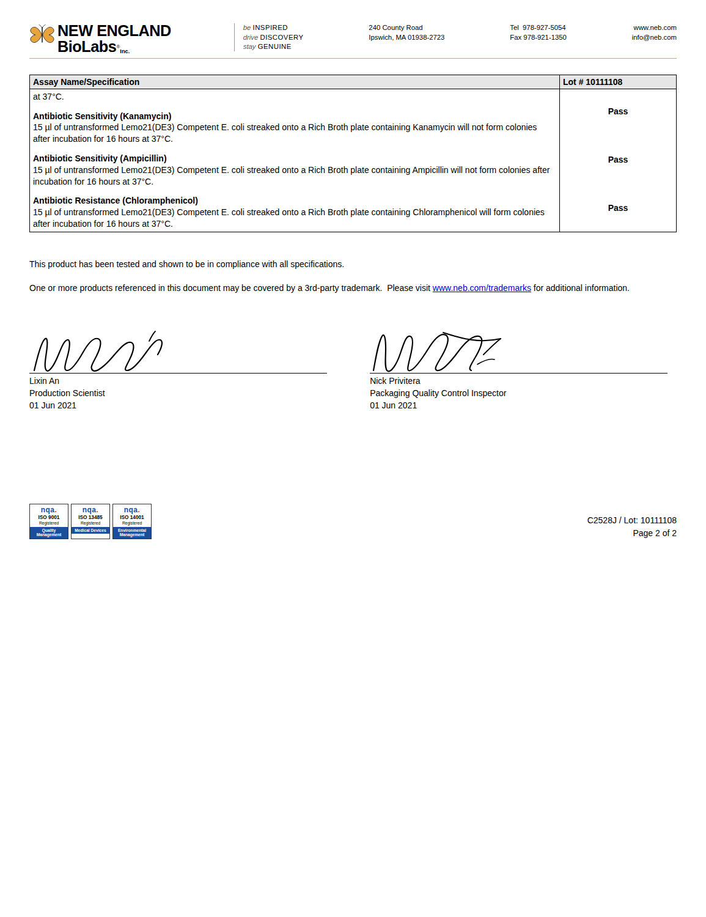NEW ENGLAND
BioLabs®Inc.
be INSPIRED
drive DISCOVERY
stay GENUINE
240 County Road
Ipswich, MA 01938-2723
Tel 978-927-5054
Fax 978-921-1350
www.neb.com
info@neb.com
| Assay Name/Specification | Lot # 10111108 |
| --- | --- |
| at 37°C. Antibiotic Sensitivity (Kanamycin) 15 µl of untransformed Lemo21(DE3) Competent E. coli streaked onto a Rich Broth plate containing Kanamycin will not form colonies after incubation for 16 hours at 37°C. Antibiotic Sensitivity (Ampicillin) 15 µl of untransformed Lemo21(DE3) Competent E. coli streaked onto a Rich Broth plate containing Ampicillin will not form colonies after incubation for 16 hours at 37°C. Antibiotic Resistance (Chloramphenicol) 15 µl of untransformed Lemo21(DE3) Competent E. coli streaked onto a Rich Broth plate containing Chloramphenicol will form colonies after incubation for 16 hours at 37°C. | Pass Pass Pass |
This product has been tested and shown to be in compliance with all specifications.
One or more products referenced in this document may be covered by a 3rd-party trademark. Please visit www.neb.com/trademarks for additional information.
Lixin An
Production Scientist
01 Jun 2021
Nick Privitera
Packaging Quality Control Inspector
01 Jun 2021
nqa.
ISO 9001
Registered
Quality
Management
nqa.
ISO 13485
Registered
Medical Devices
nqa.
ISO 14001
Registered
Environmental
Management
C2528J / Lot: 10111108
Page 2 of 2